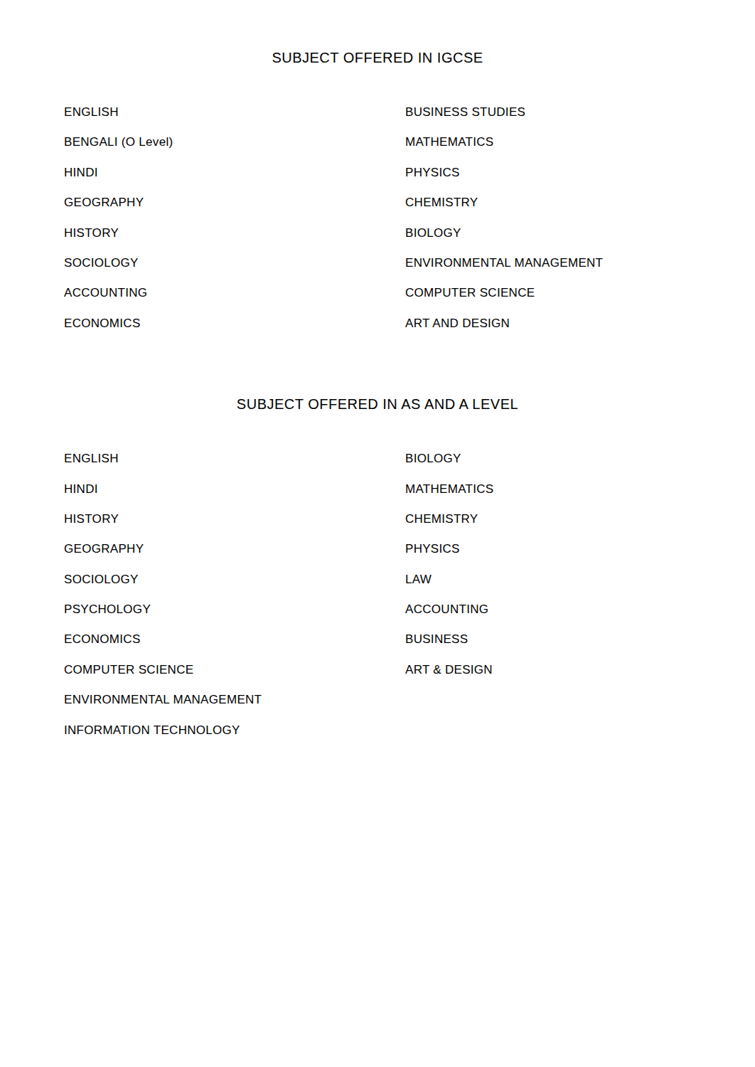SUBJECT OFFERED IN IGCSE
ENGLISH
BENGALI (O Level)
HINDI
GEOGRAPHY
HISTORY
SOCIOLOGY
ACCOUNTING
ECONOMICS
BUSINESS STUDIES
MATHEMATICS
PHYSICS
CHEMISTRY
BIOLOGY
ENVIRONMENTAL MANAGEMENT
COMPUTER SCIENCE
ART AND DESIGN
SUBJECT OFFERED IN AS AND A LEVEL
ENGLISH
HINDI
HISTORY
GEOGRAPHY
SOCIOLOGY
PSYCHOLOGY
ECONOMICS
COMPUTER SCIENCE
ENVIRONMENTAL MANAGEMENT
INFORMATION TECHNOLOGY
BIOLOGY
MATHEMATICS
CHEMISTRY
PHYSICS
LAW
ACCOUNTING
BUSINESS
ART & DESIGN